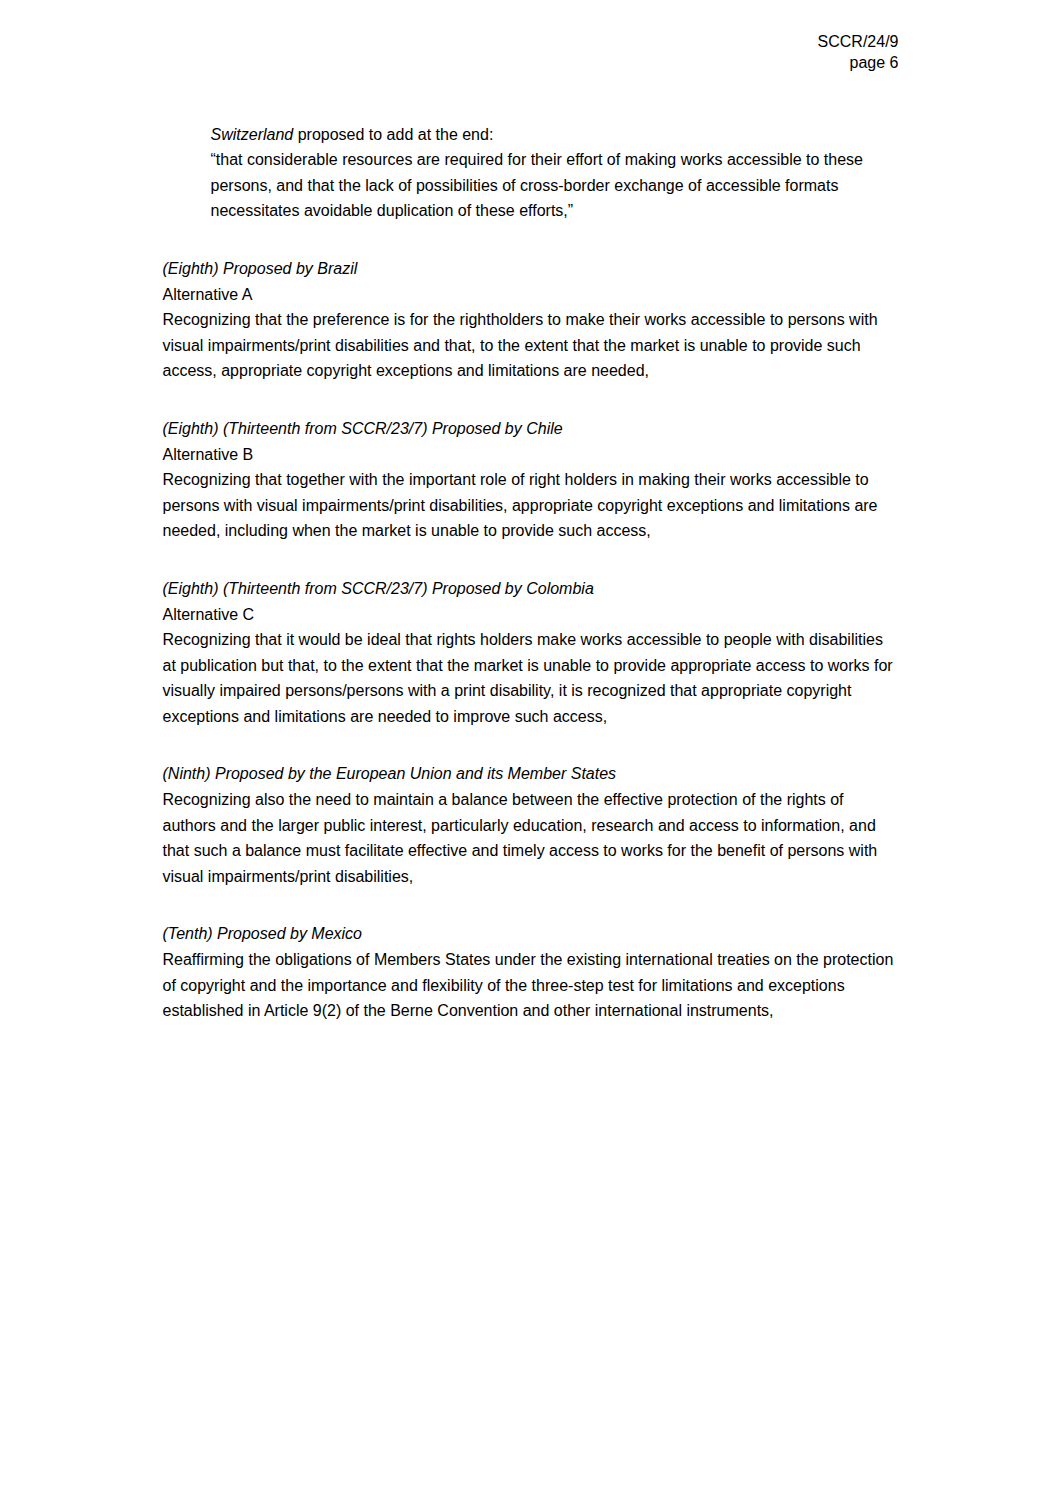SCCR/24/9
page 6
Switzerland proposed to add at the end:
“that considerable resources are required for their effort of making works accessible to these persons, and that the lack of possibilities of cross-border exchange of accessible formats necessitates avoidable duplication of these efforts,”
(Eighth) Proposed by Brazil
Alternative A
Recognizing that the preference is for the rightholders to make their works accessible to persons with visual impairments/print disabilities and that, to the extent that the market is unable to provide such access, appropriate copyright exceptions and limitations are needed,
(Eighth) (Thirteenth from SCCR/23/7) Proposed by Chile
Alternative B
Recognizing that together with the important role of right holders in making their works accessible to persons with visual impairments/print disabilities, appropriate copyright exceptions and limitations are needed, including when the market is unable to provide such access,
(Eighth) (Thirteenth from SCCR/23/7) Proposed by Colombia
Alternative C
Recognizing that it would be ideal that rights holders make works accessible to people with disabilities at publication but that, to the extent that the market is unable to provide appropriate access to works for visually impaired persons/persons with a print disability, it is recognized that appropriate copyright exceptions and limitations are needed to improve such access,
(Ninth) Proposed by the European Union and its Member States
Recognizing also the need to maintain a balance between the effective protection of the rights of authors and the larger public interest, particularly education, research and access to information, and that such a balance must facilitate effective and timely access to works for the benefit of persons with visual impairments/print disabilities,
(Tenth) Proposed by Mexico
Reaffirming the obligations of Members States under the existing international treaties on the protection of copyright and the importance and flexibility of the three-step test for limitations and exceptions established in Article 9(2) of the Berne Convention and other international instruments,